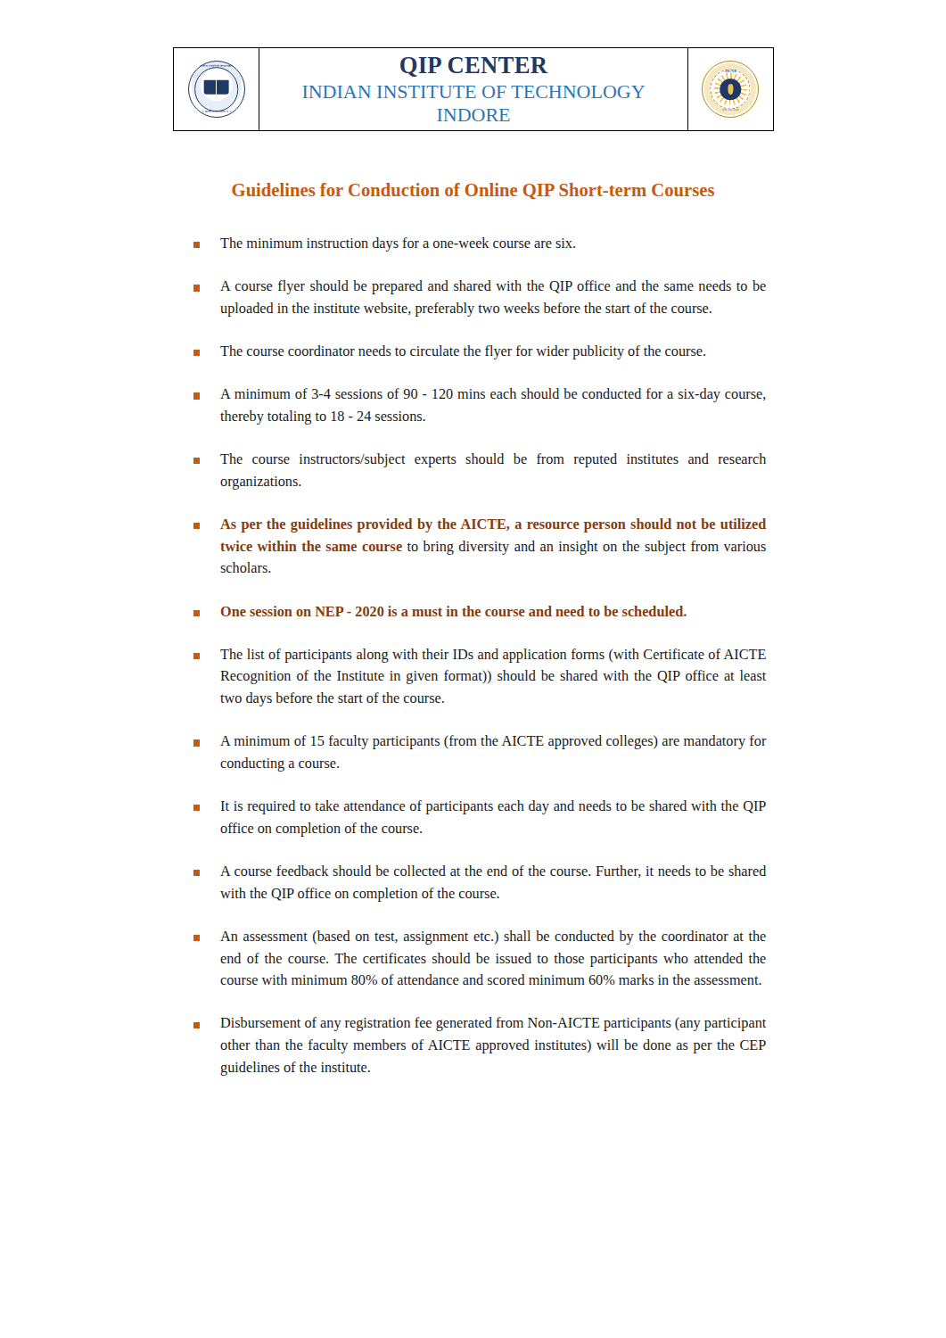भारतीय प्रौद्योगिकी संस्थान इंदौर
॥ ज्ञानम् सर्वजनहिताय ॥
QIP CENTER
INDIAN INSTITUTE OF TECHNOLOGY INDORE
AICTE
तेजो यशो वर्चस्व
Guidelines for Conduction of Online QIP Short-term Courses
The minimum instruction days for a one-week course are six.
A course flyer should be prepared and shared with the QIP office and the same needs to be uploaded in the institute website, preferably two weeks before the start of the course.
The course coordinator needs to circulate the flyer for wider publicity of the course.
A minimum of 3-4 sessions of 90 - 120 mins each should be conducted for a six-day course, thereby totaling to 18 - 24 sessions.
The course instructors/subject experts should be from reputed institutes and research organizations.
As per the guidelines provided by the AICTE, a resource person should not be utilized twice within the same course to bring diversity and an insight on the subject from various scholars.
One session on NEP - 2020 is a must in the course and need to be scheduled.
The list of participants along with their IDs and application forms (with Certificate of AICTE Recognition of the Institute in given format)) should be shared with the QIP office at least two days before the start of the course.
A minimum of 15 faculty participants (from the AICTE approved colleges) are mandatory for conducting a course.
It is required to take attendance of participants each day and needs to be shared with the QIP office on completion of the course.
A course feedback should be collected at the end of the course. Further, it needs to be shared with the QIP office on completion of the course.
An assessment (based on test, assignment etc.) shall be conducted by the coordinator at the end of the course. The certificates should be issued to those participants who attended the course with minimum 80% of attendance and scored minimum 60% marks in the assessment.
Disbursement of any registration fee generated from Non-AICTE participants (any participant other than the faculty members of AICTE approved institutes) will be done as per the CEP guidelines of the institute.